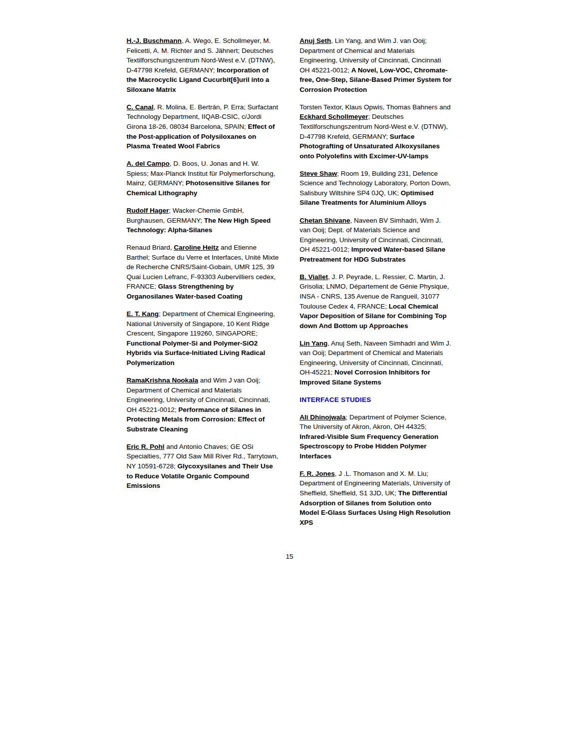H.-J. Buschmann, A. Wego, E. Schollmeyer, M. Felicetti, A. M. Richter and S. Jähnert; Deutsches Textilforschungszentrum Nord-West e.V. (DTNW), D-47798 Krefeld, GERMANY; Incorporation of the Macrocyclic Ligand Cucurbit[6]uril into a Siloxane Matrix
C. Canal, R. Molina, E. Bertrán, P. Erra; Surfactant Technology Department, IIQAB-CSIC, c/Jordi Girona 18-26, 08034 Barcelona, SPAIN; Effect of the Post-application of Polysiloxanes on Plasma Treated Wool Fabrics
A. del Campo, D. Boos, U. Jonas and H. W. Spiess; Max-Planck Institut für Polymerforschung, Mainz, GERMANY; Photosensitive Silanes for Chemical Lithography
Rudolf Hager; Wacker-Chemie GmbH, Burghausen, GERMANY; The New High Speed Technology: Alpha-Silanes
Renaud Briard, Caroline Heitz and Etienne Barthel; Surface du Verre et Interfaces, Unité Mixte de Recherche CNRS/Saint-Gobain, UMR 125, 39 Quai Lucien Lefranc, F-93303 Aubervilliers cedex, FRANCE; Glass Strengthening by Organosilanes Water-based Coating
E. T. Kang; Department of Chemical Engineering, National University of Singapore, 10 Kent Ridge Crescent, Singapore 119260, SINGAPORE; Functional Polymer-Si and Polymer-SiO2 Hybrids via Surface-Initiated Living Radical Polymerization
RamaKrishna Nookala and Wim J van Ooij; Department of Chemical and Materials Engineering, University of Cincinnati, Cincinnati, OH 45221-0012; Performance of Silanes in Protecting Metals from Corrosion: Effect of Substrate Cleaning
Eric R. Pohl and Antonio Chaves; GE OSi Specialties, 777 Old Saw Mill River Rd., Tarrytown, NY 10591-6728; Glycoxysilanes and Their Use to Reduce Volatile Organic Compound Emissions
Anuj Seth, Lin Yang, and Wim J. van Ooij; Department of Chemical and Materials Engineering, University of Cincinnati, Cincinnati OH 45221-0012; A Novel, Low-VOC, Chromate-free, One-Step, Silane-Based Primer System for Corrosion Protection
Torsten Textor, Klaus Opwis, Thomas Bahners and Eckhard Schollmeyer; Deutsches Textilforschungszentrum Nord-West e.V. (DTNW), D-47798 Krefeld, GERMANY; Surface Photografting of Unsaturated Alkoxysilanes onto Polyolefins with Excimer-UV-lamps
Steve Shaw; Room 19, Building 231, Defence Science and Technology Laboratory, Porton Down, Salisbury Wiltshire SP4 0JQ, UK; Optimised Silane Treatments for Aluminium Alloys
Chetan Shivane, Naveen BV Simhadri, Wim J. van Ooij; Dept. of Materials Science and Engineering, University of Cincinnati, Cincinnati, OH 45221-0012; Improved Water-based Silane Pretreatment for HDG Substrates
B. Viallet, J. P. Peyrade, L. Ressier, C. Martin, J. Grisolia; LNMO, Département de Génie Physique, INSA - CNRS, 135 Avenue de Rangueil, 31077 Toulouse Cedex 4, FRANCE; Local Chemical Vapor Deposition of Silane for Combining Top down And Bottom up Approaches
Lin Yang, Anuj Seth, Naveen Simhadri and Wim J. van Ooij; Department of Chemical and Materials Engineering, University of Cincinnati, Cincinnati, OH-45221; Novel Corrosion Inhibitors for Improved Silane Systems
INTERFACE STUDIES
Ali Dhinojwala; Department of Polymer Science, The University of Akron, Akron, OH 44325; Infrared-Visible Sum Frequency Generation Spectroscopy to Probe Hidden Polymer Interfaces
F. R. Jones, J .L. Thomason and X. M. Liu; Department of Engineering Materials, University of Sheffield, Sheffield, S1 3JD, UK; The Differential Adsorption of Silanes from Solution onto Model E-Glass Surfaces Using High Resolution XPS
15